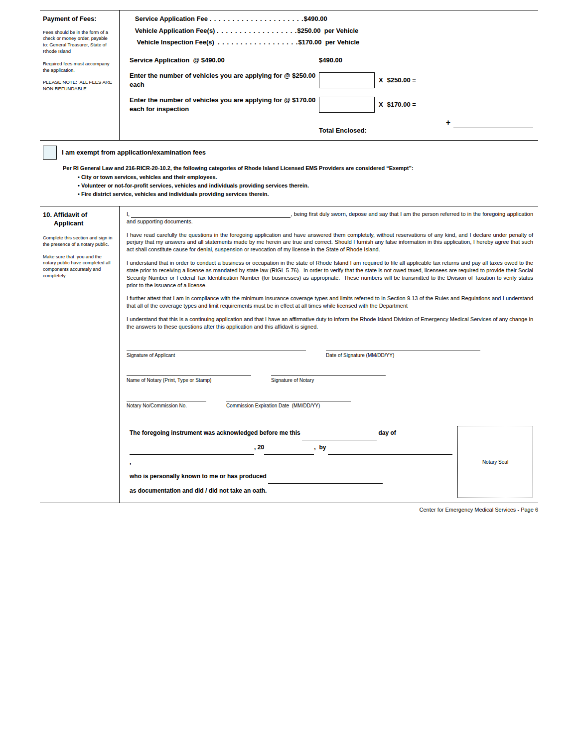Payment of Fees:
Fees should be in the form of a check or money order, payable to: General Treasurer, State of Rhode Island
Required fees must accompany the application.
PLEASE NOTE: ALL FEES ARE NON REFUNDABLE
Service Application Fee . . . . . . . . . . . . . . . . . . . . .$490.00
Vehicle Application Fee(s) . . . . . . . . . . . . . . . . . .$250.00 per Vehicle
Vehicle Inspection Fee(s) . . . . . . . . . . . . . . . . . .$170.00 per Vehicle
Service Application @ $490.00 $490.00
Enter the number of vehicles you are applying for @ $250.00 each X $250.00 =
Enter the number of vehicles you are applying for @ $170.00 each for inspection X $170.00 =
+
Total Enclosed:
I am exempt from application/examination fees
Per RI General Law and 216-RICR-20-10.2, the following categories of Rhode Island Licensed EMS Providers are considered “Exempt”:
City or town services, vehicles and their employees.
Volunteer or not-for-profit services, vehicles and individuals providing services therein.
Fire district service, vehicles and individuals providing services therein.
10. Affidavit of Applicant
Complete this section and sign in the presence of a notary public.
Make sure that you and the notary public have completed all components accurately and completely.
I, , being first duly sworn, depose and say that I am the person referred to in the foregoing application and supporting documents.
I have read carefully the questions in the foregoing application and have answered them completely, without reservations of any kind, and I declare under penalty of perjury that my answers and all statements made by me herein are true and correct. Should I furnish any false information in this application, I hereby agree that such act shall constitute cause for denial, suspension or revocation of my license in the State of Rhode Island.
I understand that in order to conduct a business or occupation in the state of Rhode Island I am required to file all applicable tax returns and pay all taxes owed to the state prior to receiving a license as mandated by state law (RIGL 5-76). In order to verify that the state is not owed taxed, licensees are required to provide their Social Security Number or Federal Tax Identification Number (for businesses) as appropriate. These numbers will be transmitted to the Division of Taxation to verify status prior to the issuance of a license.
I further attest that I am in compliance with the minimum insurance coverage types and limits referred to in Section 9.13 of the Rules and Regulations and I understand that all of the coverage types and limit requirements must be in effect at all times while licensed with the Department
I understand that this is a continuing application and that I have an affirmative duty to inform the Rhode Island Division of Emergency Medical Services of any change in the answers to these questions after this application and this affidavit is signed.
Signature of Applicant
Date of Signature (MM/DD/YY)
Name of Notary (Print, Type or Stamp)
Signature of Notary
Notary No/Commission No.
Commission Expiration Date (MM/DD/YY)
The foregoing instrument was acknowledged before me this day of
, 20 , by ,
who is personally known to me or has produced
as documentation and did / did not take an oath.
Notary Seal
Center for Emergency Medical Services - Page 6